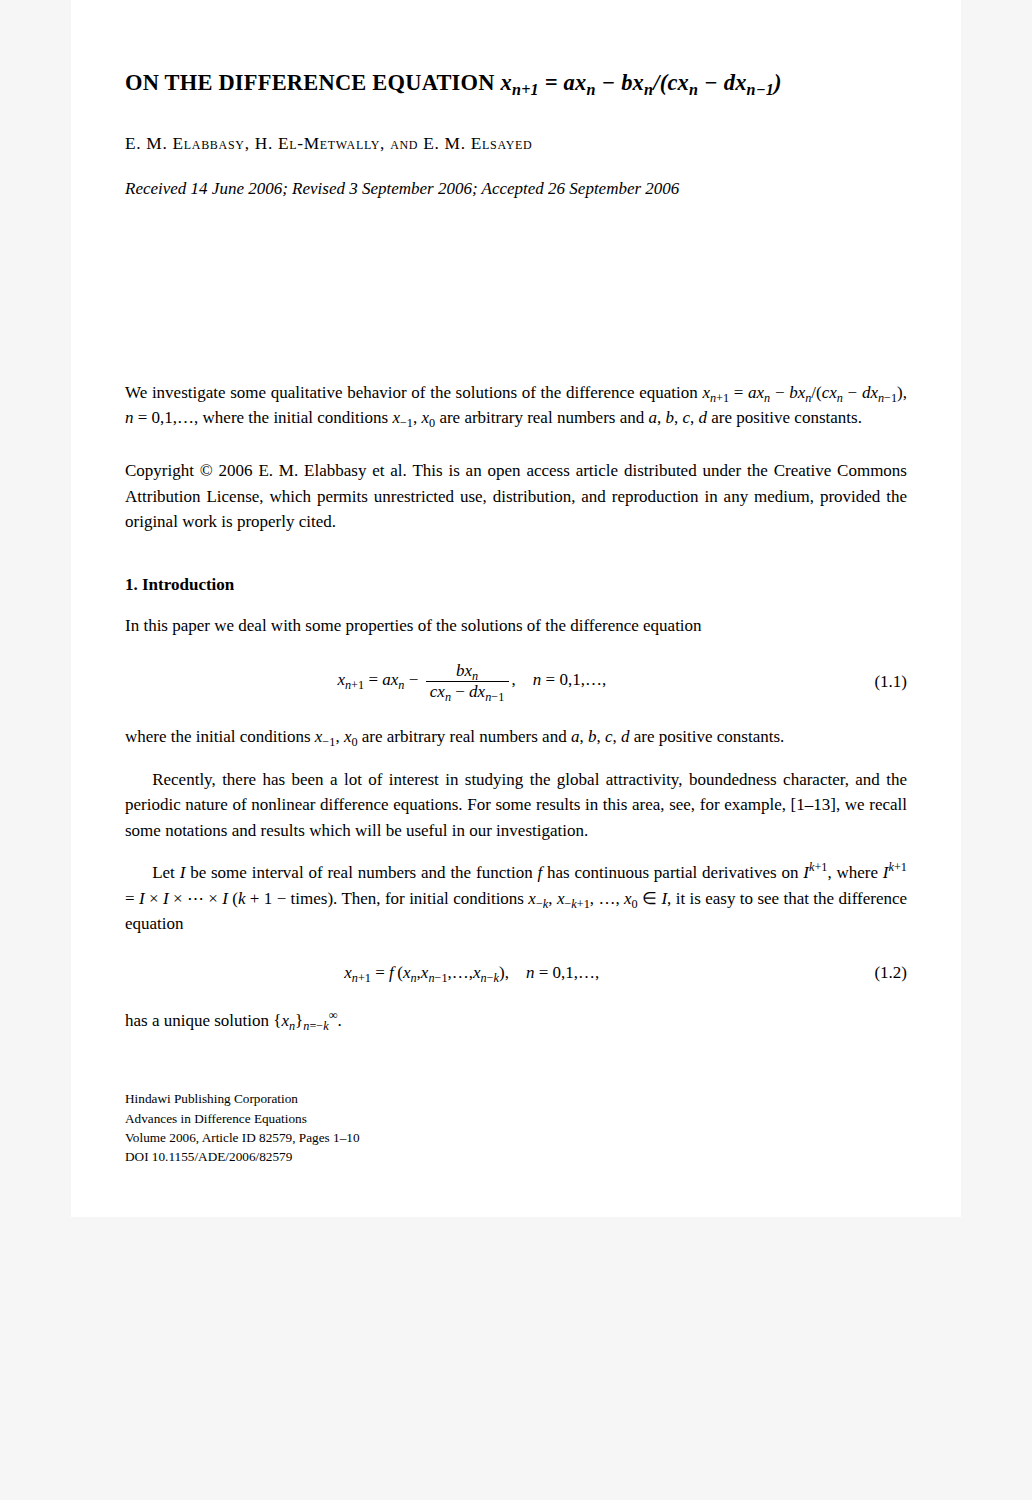ON THE DIFFERENCE EQUATION xn+1 = axn − bxn/(cxn − dxn−1)
E. M. Elabbasy, H. El-Metwally, and E. M. Elsayed
Received 14 June 2006; Revised 3 September 2006; Accepted 26 September 2006
We investigate some qualitative behavior of the solutions of the difference equation xn+1 = axn − bxn/(cxn − dxn−1), n = 0,1,…, where the initial conditions x−1, x0 are arbitrary real numbers and a, b, c, d are positive constants.
Copyright © 2006 E. M. Elabbasy et al. This is an open access article distributed under the Creative Commons Attribution License, which permits unrestricted use, distribution, and reproduction in any medium, provided the original work is properly cited.
1. Introduction
In this paper we deal with some properties of the solutions of the difference equation
xn+1 = axn − bxn cxn − dxn−1, n = 0,1,…,
(1.1)
where the initial conditions x−1, x0 are arbitrary real numbers and a, b, c, d are positive constants.
Recently, there has been a lot of interest in studying the global attractivity, boundedness character, and the periodic nature of nonlinear difference equations. For some results in this area, see, for example, [1–13], we recall some notations and results which will be useful in our investigation.
Let I be some interval of real numbers and the function f has continuous partial derivatives on Ik+1, where Ik+1 = I × I × ⋯ × I (k + 1 − times). Then, for initial conditions x−k, x−k+1, …, x0 ∈ I, it is easy to see that the difference equation
xn+1 = f (xn,xn−1,…,xn−k), n = 0,1,…,
(1.2)
has a unique solution {xn}n=−k∞.
Hindawi Publishing Corporation
Advances in Difference Equations
Volume 2006, Article ID 82579, Pages 1–10
DOI 10.1155/ADE/2006/82579